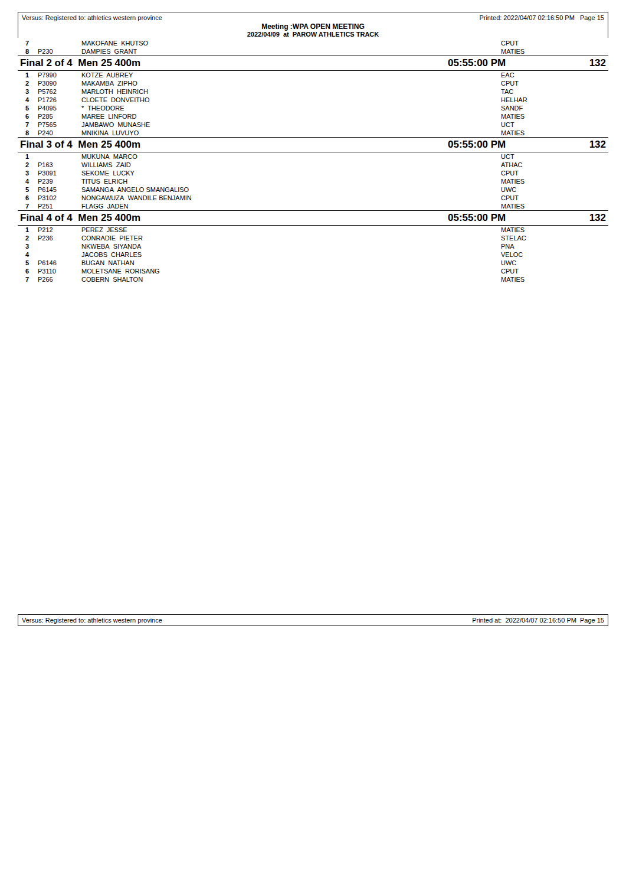Versus: Registered to: athletics western province Printed: 2022/04/07 02:16:50 PM Page 15
Meeting :WPA OPEN MEETING
2022/04/09 at PAROW ATHLETICS TRACK
| 7 | | MAKOFANE KHUTSO | CPUT |
| 8 | P230 | DAMPIES GRANT | MATIES |
| Final 2 of 4 Men 25 400m | 05:55:00 PM | 132 |
| 1 | P7990 | KOTZE AUBREY | EAC |
| 2 | P3090 | MAKAMBA ZIPHO | CPUT |
| 3 | P5762 | MARLOTH HEINRICH | TAC |
| 4 | P1726 | CLOETE DONVEITHO | HELHAR |
| 5 | P4095 | * THEODORE | SANDF |
| 6 | P285 | MAREE LINFORD | MATIES |
| 7 | P7565 | JAMBAWO MUNASHE | UCT |
| 8 | P240 | MNIKINA LUVUYO | MATIES |
| Final 3 of 4 Men 25 400m | 05:55:00 PM | 132 |
| 1 | | MUKUNA MARCO | UCT |
| 2 | P163 | WILLIAMS ZAID | ATHAC |
| 3 | P3091 | SEKOME LUCKY | CPUT |
| 4 | P239 | TITUS ELRICH | MATIES |
| 5 | P6145 | SAMANGA ANGELO SMANGALISO | UWC |
| 6 | P3102 | NONGAWUZA WANDILE BENJAMIN | CPUT |
| 7 | P251 | FLAGG JADEN | MATIES |
| Final 4 of 4 Men 25 400m | 05:55:00 PM | 132 |
| 1 | P212 | PEREZ JESSE | MATIES |
| 2 | P236 | CONRADIE PIETER | STELAC |
| 3 | | NKWEBA SIYANDA | PNA |
| 4 | | JACOBS CHARLES | VELOC |
| 5 | P6146 | BUGAN NATHAN | UWC |
| 6 | P3110 | MOLETSANE RORISANG | CPUT |
| 7 | P266 | COBERN SHALTON | MATIES |
Versus: Registered to: athletics western province Printed at: 2022/04/07 02:16:50 PM Page 15